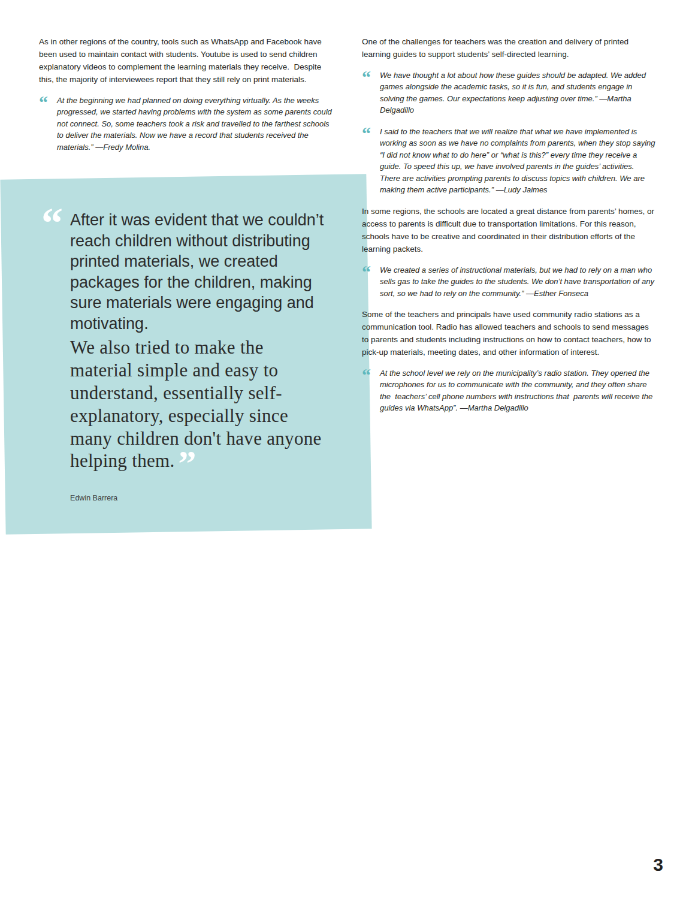As in other regions of the country, tools such as WhatsApp and Facebook have been used to maintain contact with students. Youtube is used to send children explanatory videos to complement the learning materials they receive. Despite this, the majority of interviewees report that they still rely on print materials.
At the beginning we had planned on doing everything virtually. As the weeks progressed, we started having problems with the system as some parents could not connect. So, some teachers took a risk and travelled to the farthest schools to deliver the materials. Now we have a record that students received the materials.” —Fredy Molina.
After it was evident that we couldn’t reach children without distributing printed materials, we created packages for the children, making sure materials were engaging and motivating. We also tried to make the material simple and easy to understand, essentially self-explanatory, especially since many children don't have anyone helping them.”
Edwin Barrera
One of the challenges for teachers was the creation and delivery of printed learning guides to support students’ self-directed learning.
We have thought a lot about how these guides should be adapted. We added games alongside the academic tasks, so it is fun, and students engage in solving the games. Our expectations keep adjusting over time.” —Martha Delgadillo
I said to the teachers that we will realize that what we have implemented is working as soon as we have no complaints from parents, when they stop saying “I did not know what to do here” or “what is this?” every time they receive a guide. To speed this up, we have involved parents in the guides’ activities. There are activities prompting parents to discuss topics with children. We are making them active participants.” —Ludy Jaimes
In some regions, the schools are located a great distance from parents’ homes, or access to parents is difficult due to transportation limitations. For this reason, schools have to be creative and coordinated in their distribution efforts of the learning packets.
We created a series of instructional materials, but we had to rely on a man who sells gas to take the guides to the students. We don’t have transportation of any sort, so we had to rely on the community.” —Esther Fonseca
Some of the teachers and principals have used community radio stations as a communication tool. Radio has allowed teachers and schools to send messages to parents and students including instructions on how to contact teachers, how to pick-up materials, meeting dates, and other information of interest.
At the school level we rely on the municipality’s radio station. They opened the microphones for us to communicate with the community, and they often share the teachers’ cell phone numbers with instructions that parents will receive the guides via WhatsApp”. —Martha Delgadillo
3